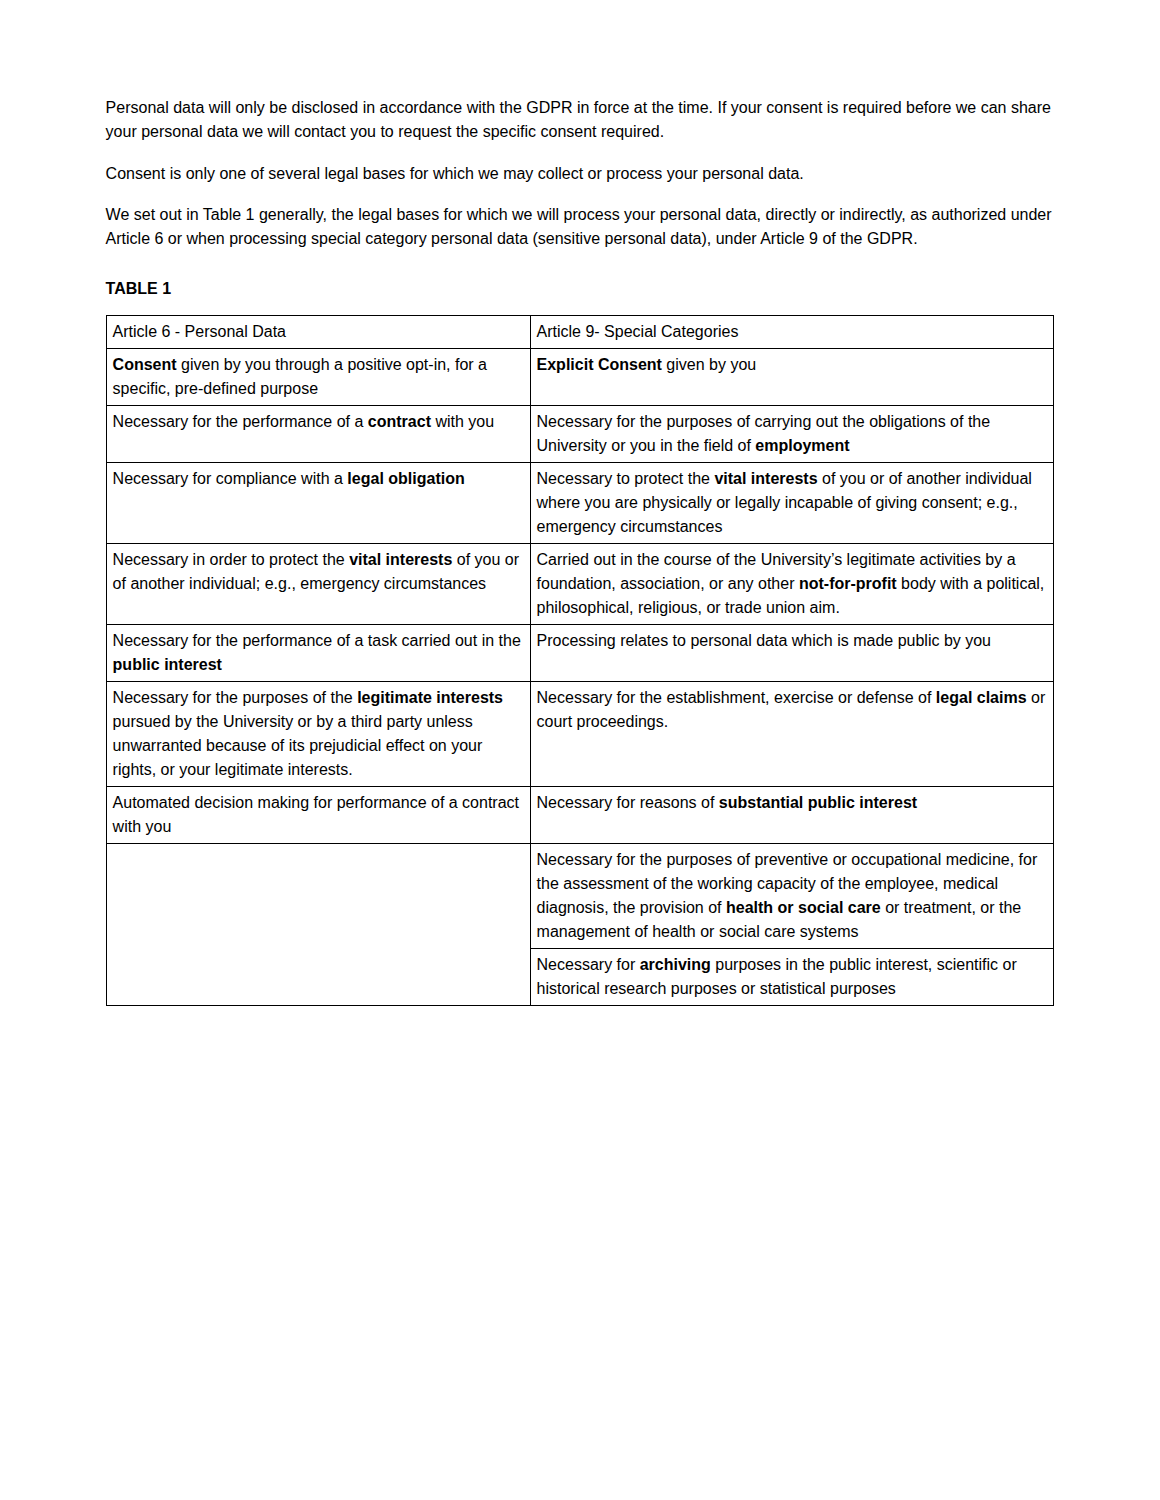Personal data will only be disclosed in accordance with the GDPR in force at the time. If your consent is required before we can share your personal data we will contact you to request the specific consent required.
Consent is only one of several legal bases for which we may collect or process your personal data.
We set out in Table 1 generally, the legal bases for which we will process your personal data, directly or indirectly, as authorized under Article 6 or when processing special category personal data (sensitive personal data), under Article 9 of the GDPR.
TABLE 1
| Article 6 - Personal Data | Article 9- Special Categories |
| Consent given by you through a positive opt-in, for a specific, pre-defined purpose | Explicit Consent given by you |
| Necessary for the performance of a contract with you | Necessary for the purposes of carrying out the obligations of the University or you in the field of employment |
| Necessary for compliance with a legal obligation | Necessary to protect the vital interests of you or of another individual where you are physically or legally incapable of giving consent; e.g., emergency circumstances |
| Necessary in order to protect the vital interests of you or of another individual; e.g., emergency circumstances | Carried out in the course of the University’s legitimate activities by a foundation, association, or any other not-for-profit body with a political, philosophical, religious, or trade union aim. |
| Necessary for the performance of a task carried out in the public interest | Processing relates to personal data which is made public by you |
| Necessary for the purposes of the legitimate interests pursued by the University or by a third party unless unwarranted because of its prejudicial effect on your rights, or your legitimate interests. | Necessary for the establishment, exercise or defense of legal claims or court proceedings. |
| Automated decision making for performance of a contract with you | Necessary for reasons of substantial public interest |
| | Necessary for the purposes of preventive or occupational medicine, for the assessment of the working capacity of the employee, medical diagnosis, the provision of health or social care or treatment, or the management of health or social care systems |
| | Necessary for archiving purposes in the public interest, scientific or historical research purposes or statistical purposes |